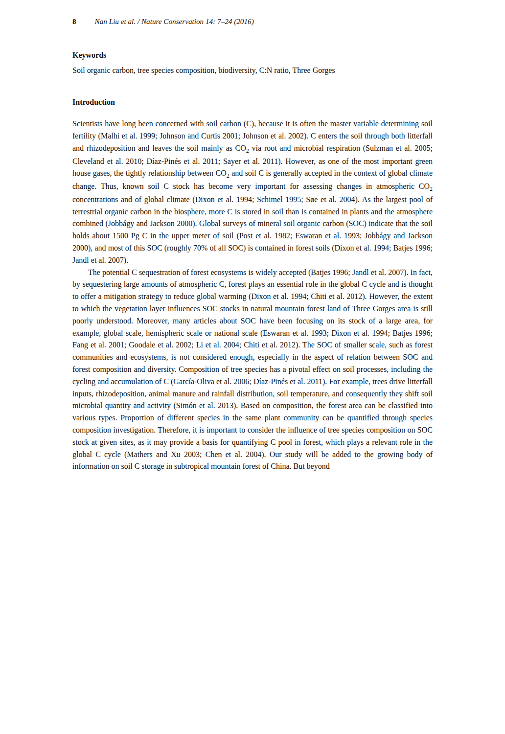8 Nan Liu et al. / Nature Conservation 14: 7–24 (2016)
Keywords
Soil organic carbon, tree species composition, biodiversity, C:N ratio, Three Gorges
Introduction
Scientists have long been concerned with soil carbon (C), because it is often the master variable determining soil fertility (Malhi et al. 1999; Johnson and Curtis 2001; Johnson et al. 2002). C enters the soil through both litterfall and rhizodeposition and leaves the soil mainly as CO2 via root and microbial respiration (Sulzman et al. 2005; Cleveland et al. 2010; Díaz-Pinés et al. 2011; Sayer et al. 2011). However, as one of the most important green house gases, the tightly relationship between CO2 and soil C is generally accepted in the context of global climate change. Thus, known soil C stock has become very important for assessing changes in atmospheric CO2 concentrations and of global climate (Dixon et al. 1994; Schimel 1995; Søe et al. 2004). As the largest pool of terrestrial organic carbon in the biosphere, more C is stored in soil than is contained in plants and the atmosphere combined (Jobbágy and Jackson 2000). Global surveys of mineral soil organic carbon (SOC) indicate that the soil holds about 1500 Pg C in the upper meter of soil (Post et al. 1982; Eswaran et al. 1993; Jobbágy and Jackson 2000), and most of this SOC (roughly 70% of all SOC) is contained in forest soils (Dixon et al. 1994; Batjes 1996; Jandl et al. 2007).
The potential C sequestration of forest ecosystems is widely accepted (Batjes 1996; Jandl et al. 2007). In fact, by sequestering large amounts of atmospheric C, forest plays an essential role in the global C cycle and is thought to offer a mitigation strategy to reduce global warming (Dixon et al. 1994; Chiti et al. 2012). However, the extent to which the vegetation layer influences SOC stocks in natural mountain forest land of Three Gorges area is still poorly understood. Moreover, many articles about SOC have been focusing on its stock of a large area, for example, global scale, hemispheric scale or national scale (Eswaran et al. 1993; Dixon et al. 1994; Batjes 1996; Fang et al. 2001; Goodale et al. 2002; Li et al. 2004; Chiti et al. 2012). The SOC of smaller scale, such as forest communities and ecosystems, is not considered enough, especially in the aspect of relation between SOC and forest composition and diversity. Composition of tree species has a pivotal effect on soil processes, including the cycling and accumulation of C (García-Oliva et al. 2006; Díaz-Pinés et al. 2011). For example, trees drive litterfall inputs, rhizodeposition, animal manure and rainfall distribution, soil temperature, and consequently they shift soil microbial quantity and activity (Simón et al. 2013). Based on composition, the forest area can be classified into various types. Proportion of different species in the same plant community can be quantified through species composition investigation. Therefore, it is important to consider the influence of tree species composition on SOC stock at given sites, as it may provide a basis for quantifying C pool in forest, which plays a relevant role in the global C cycle (Mathers and Xu 2003; Chen et al. 2004). Our study will be added to the growing body of information on soil C storage in subtropical mountain forest of China. But beyond